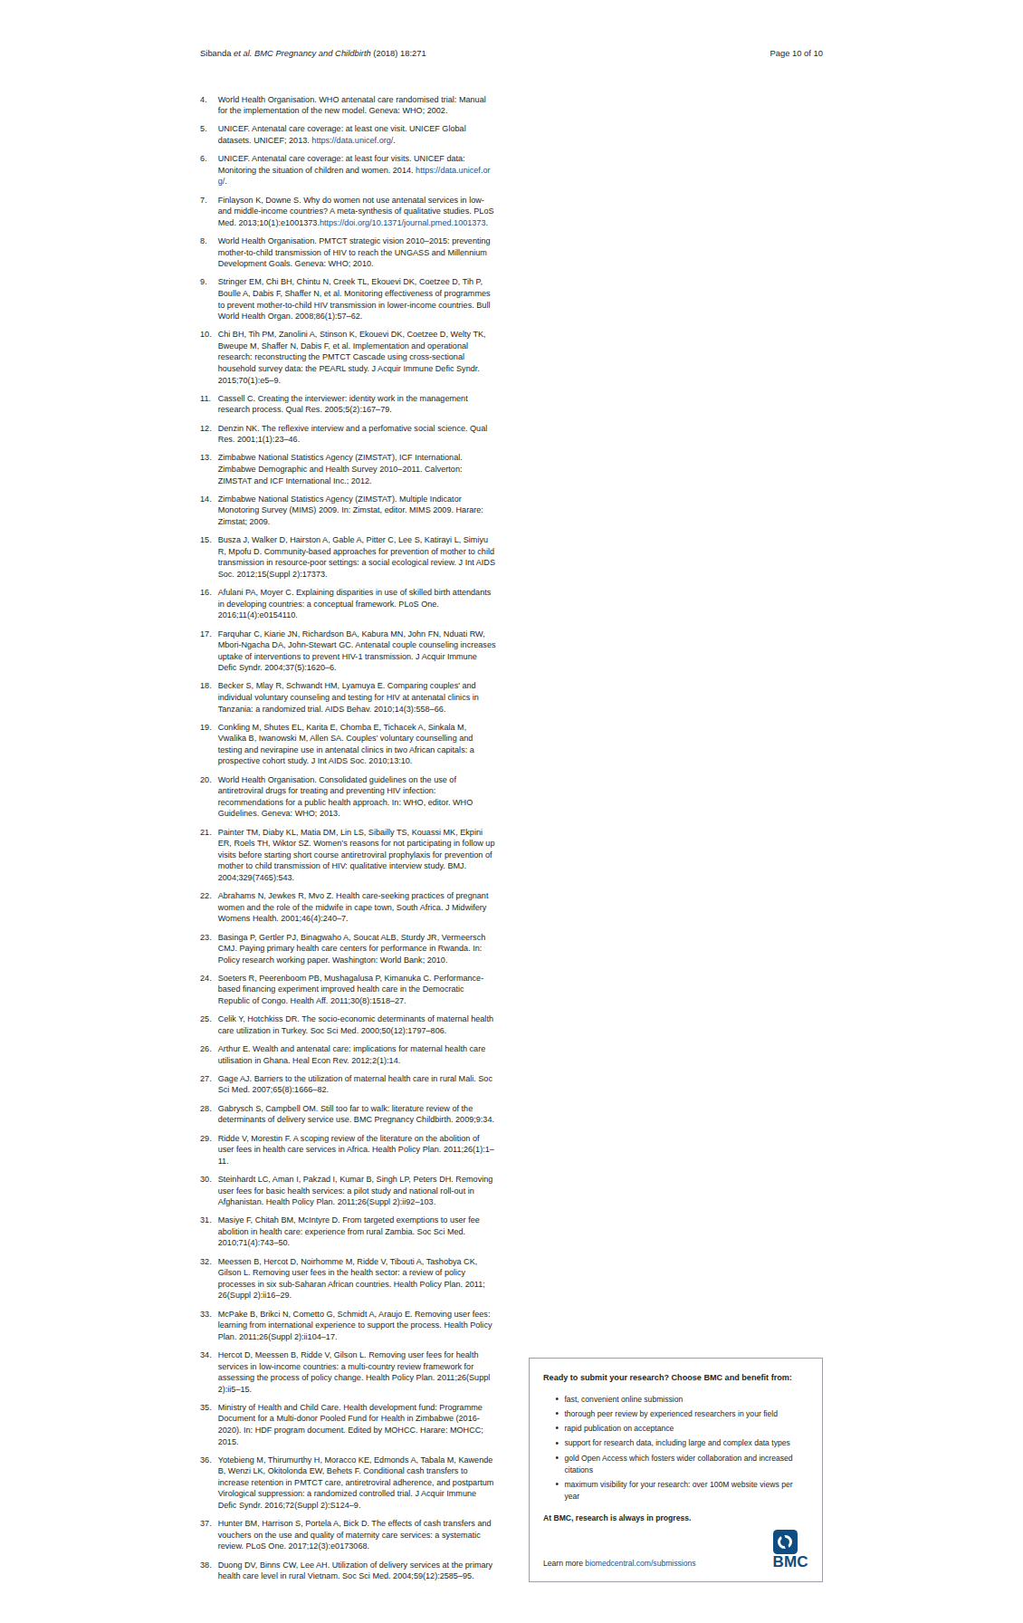Sibanda et al. BMC Pregnancy and Childbirth (2018) 18:271
Page 10 of 10
World Health Organisation. WHO antenatal care randomised trial: Manual for the implementation of the new model. Geneva: WHO; 2002.
UNICEF. Antenatal care coverage: at least one visit. UNICEF Global datasets. UNICEF; 2013. https://data.unicef.org/.
UNICEF. Antenatal care coverage: at least four visits. UNICEF data: Monitoring the situation of children and women. 2014. https://data.unicef.org/.
Finlayson K, Downe S. Why do women not use antenatal services in low- and middle-income countries? A meta-synthesis of qualitative studies. PLoS Med. 2013;10(1):e1001373.https://doi.org/10.1371/journal.pmed.1001373.
World Health Organisation. PMTCT strategic vision 2010–2015: preventing mother-to-child transmission of HIV to reach the UNGASS and Millennium Development Goals. Geneva: WHO; 2010.
Stringer EM, Chi BH, Chintu N, Creek TL, Ekouevi DK, Coetzee D, Tih P, Boulle A, Dabis F, Shaffer N, et al. Monitoring effectiveness of programmes to prevent mother-to-child HIV transmission in lower-income countries. Bull World Health Organ. 2008;86(1):57–62.
Chi BH, Tih PM, Zanolini A, Stinson K, Ekouevi DK, Coetzee D, Welty TK, Bweupe M, Shaffer N, Dabis F, et al. Implementation and operational research: reconstructing the PMTCT Cascade using cross-sectional household survey data: the PEARL study. J Acquir Immune Defic Syndr. 2015;70(1):e5–9.
Cassell C. Creating the interviewer: identity work in the management research process. Qual Res. 2005;5(2):167–79.
Denzin NK. The reflexive interview and a perfomative social science. Qual Res. 2001;1(1):23–46.
Zimbabwe National Statistics Agency (ZIMSTAT), ICF International. Zimbabwe Demographic and Health Survey 2010–2011. Calverton: ZIMSTAT and ICF International Inc.; 2012.
Zimbabwe National Statistics Agency (ZIMSTAT). Multiple Indicator Monotoring Survey (MIMS) 2009. In: Zimstat, editor. MIMS 2009. Harare: Zimstat; 2009.
Busza J, Walker D, Hairston A, Gable A, Pitter C, Lee S, Katirayi L, Simiyu R, Mpofu D. Community-based approaches for prevention of mother to child transmission in resource-poor settings: a social ecological review. J Int AIDS Soc. 2012;15(Suppl 2):17373.
Afulani PA, Moyer C. Explaining disparities in use of skilled birth attendants in developing countries: a conceptual framework. PLoS One. 2016;11(4):e0154110.
Farquhar C, Kiarie JN, Richardson BA, Kabura MN, John FN, Nduati RW, Mbori-Ngacha DA, John-Stewart GC. Antenatal couple counseling increases uptake of interventions to prevent HIV-1 transmission. J Acquir Immune Defic Syndr. 2004;37(5):1620–6.
Becker S, Mlay R, Schwandt HM, Lyamuya E. Comparing couples' and individual voluntary counseling and testing for HIV at antenatal clinics in Tanzania: a randomized trial. AIDS Behav. 2010;14(3):558–66.
Conkling M, Shutes EL, Karita E, Chomba E, Tichacek A, Sinkala M, Vwalika B, Iwanowski M, Allen SA. Couples’ voluntary counselling and testing and nevirapine use in antenatal clinics in two African capitals: a prospective cohort study. J Int AIDS Soc. 2010;13:10.
World Health Organisation. Consolidated guidelines on the use of antiretroviral drugs for treating and preventing HIV infection: recommendations for a public health approach. In: WHO, editor. WHO Guidelines. Geneva: WHO; 2013.
Painter TM, Diaby KL, Matia DM, Lin LS, Sibailly TS, Kouassi MK, Ekpini ER, Roels TH, Wiktor SZ. Women’s reasons for not participating in follow up visits before starting short course antiretroviral prophylaxis for prevention of mother to child transmission of HIV: qualitative interview study. BMJ. 2004;329(7465):543.
Abrahams N, Jewkes R, Mvo Z. Health care-seeking practices of pregnant women and the role of the midwife in cape town, South Africa. J Midwifery Womens Health. 2001;46(4):240–7.
Basinga P, Gertler PJ, Binagwaho A, Soucat ALB, Sturdy JR, Vermeersch CMJ. Paying primary health care centers for performance in Rwanda. In: Policy research working paper. Washington: World Bank; 2010.
Soeters R, Peerenboom PB, Mushagalusa P, Kimanuka C. Performance-based financing experiment improved health care in the Democratic Republic of Congo. Health Aff. 2011;30(8):1518–27.
Celik Y, Hotchkiss DR. The socio-economic determinants of maternal health care utilization in Turkey. Soc Sci Med. 2000;50(12):1797–806.
Arthur E. Wealth and antenatal care: implications for maternal health care utilisation in Ghana. Heal Econ Rev. 2012;2(1):14.
Gage AJ. Barriers to the utilization of maternal health care in rural Mali. Soc Sci Med. 2007;65(8):1666–82.
Gabrysch S, Campbell OM. Still too far to walk: literature review of the determinants of delivery service use. BMC Pregnancy Childbirth. 2009;9:34.
Ridde V, Morestin F. A scoping review of the literature on the abolition of user fees in health care services in Africa. Health Policy Plan. 2011;26(1):1–11.
Steinhardt LC, Aman I, Pakzad I, Kumar B, Singh LP, Peters DH. Removing user fees for basic health services: a pilot study and national roll-out in Afghanistan. Health Policy Plan. 2011;26(Suppl 2):ii92–103.
Masiye F, Chitah BM, McIntyre D. From targeted exemptions to user fee abolition in health care: experience from rural Zambia. Soc Sci Med. 2010;71(4):743–50.
Meessen B, Hercot D, Noirhomme M, Ridde V, Tibouti A, Tashobya CK, Gilson L. Removing user fees in the health sector: a review of policy processes in six sub-Saharan African countries. Health Policy Plan. 2011; 26(Suppl 2):ii16–29.
McPake B, Brikci N, Cometto G, Schmidt A, Araujo E. Removing user fees: learning from international experience to support the process. Health Policy Plan. 2011;26(Suppl 2):ii104–17.
Hercot D, Meessen B, Ridde V, Gilson L. Removing user fees for health services in low-income countries: a multi-country review framework for assessing the process of policy change. Health Policy Plan. 2011;26(Suppl 2):ii5–15.
Ministry of Health and Child Care. Health development fund: Programme Document for a Multi-donor Pooled Fund for Health in Zimbabwe (2016-2020). In: HDF program document. Edited by MOHCC. Harare: MOHCC; 2015.
Yotebieng M, Thirumurthy H, Moracco KE, Edmonds A, Tabala M, Kawende B, Wenzi LK, Okitolonda EW, Behets F. Conditional cash transfers to increase retention in PMTCT care, antiretroviral adherence, and postpartum Virological suppression: a randomized controlled trial. J Acquir Immune Defic Syndr. 2016;72(Suppl 2):S124–9.
Hunter BM, Harrison S, Portela A, Bick D. The effects of cash transfers and vouchers on the use and quality of maternity care services: a systematic review. PLoS One. 2017;12(3):e0173068.
Duong DV, Binns CW, Lee AH. Utilization of delivery services at the primary health care level in rural Vietnam. Soc Sci Med. 2004;59(12):2585–95.
Ready to submit your research? Choose BMC and benefit from:
fast, convenient online submission
thorough peer review by experienced researchers in your field
rapid publication on acceptance
support for research data, including large and complex data types
gold Open Access which fosters wider collaboration and increased citations
maximum visibility for your research: over 100M website views per year
At BMC, research is always in progress.
Learn more biomedcentral.com/submissions BMC